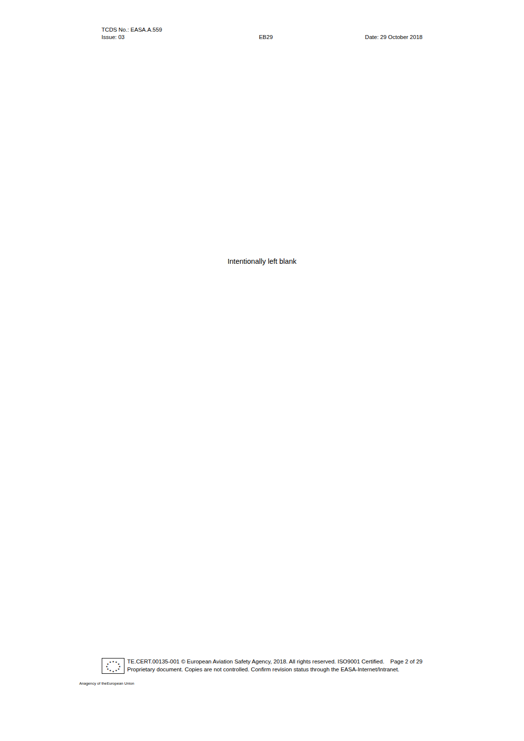| TCDS No.: EASA.A.559 | | |
| Issue: 03 | EB29 | Date: 29 October 2018 |
Intentionally left blank
| ★ ★ ★ ★ ★ ★ ★ ★ ★ ★ ★ ★ | TE.CERT.00135-001 © European Aviation Safety Agency, 2018. All rights reserved. ISO9001 Certified. Page 2 of 29 Proprietary document. Copies are not controlled. Confirm revision status through the EASA-Internet/Intranet. |
Anagency of theEuropean Union